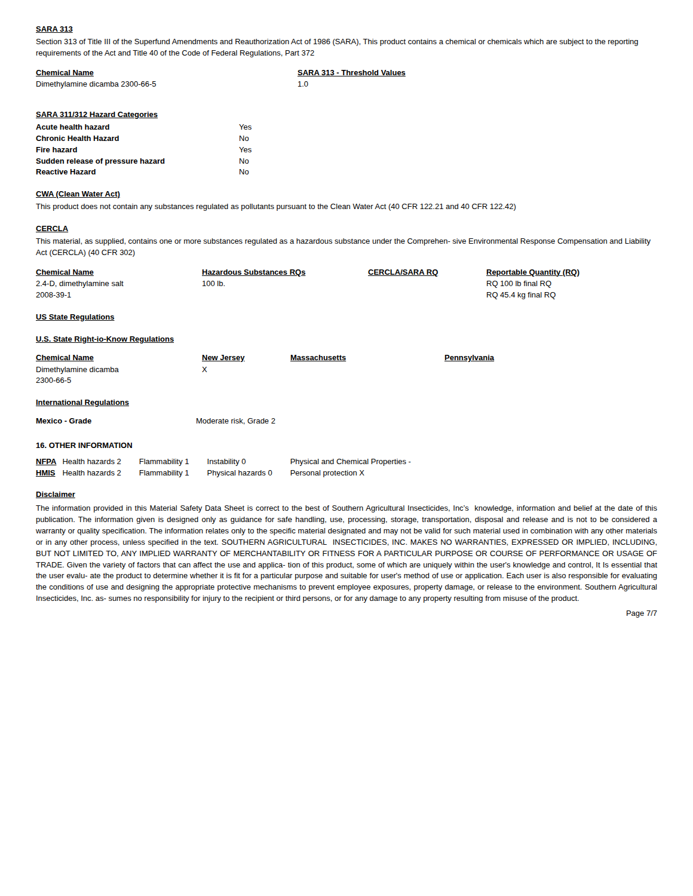SARA 313
Section 313 of Title III of the Superfund Amendments and Reauthorization Act of 1986 (SARA), This product contains a chemical or chemicals which are subject to the reporting requirements of the Act and Title 40 of the Code of Federal Regulations, Part 372
| Chemical Name | SARA 313 - Threshold Values |
| --- | --- |
| Dimethylamine dicamba 2300-66-5 | 1.0 |
SARA 311/312 Hazard Categories
| Acute health hazard | Yes |
| Chronic Health Hazard | No |
| Fire hazard | Yes |
| Sudden release of pressure hazard | No |
| Reactive Hazard | No |
CWA (Clean Water Act)
This product does not contain any substances regulated as pollutants pursuant to the Clean Water Act (40 CFR 122.21 and 40 CFR 122.42)
CERCLA
This material, as supplied, contains one or more substances regulated as a hazardous substance under the Comprehen- sive Environmental Response Compensation and Liability Act (CERCLA) (40 CFR 302)
| Chemical Name | Hazardous Substances RQs | CERCLA/SARA RQ | Reportable Quantity (RQ) |
| --- | --- | --- | --- |
| 2.4-D, dimethylamine salt 2008-39-1 | 100 lb. | | RQ 100 lb final RQ RQ 45.4 kg final RQ |
US State Regulations
U.S. State Right-io-Know Regulations
| Chemical Name | New Jersey | Massachusetts | Pennsylvania |
| --- | --- | --- | --- |
| Dimethylamine dicamba 2300-66-5 | X | | |
International Regulations
| Mexico - Grade | Moderate risk, Grade 2 |
16. OTHER INFORMATION
| NFPA | Health hazards 2 | Flammability 1 | Instability 0 | Physical and Chemical Properties - |
| HMIS | Health hazards 2 | Flammability 1 | Physical hazards 0 | Personal protection X |
Disclaimer
The information provided in this Material Safety Data Sheet is correct to the best of Southern Agricultural Insecticides, Inc’s knowledge, information and belief at the date of this publication. The information given is designed only as guidance for safe handling, use, processing, storage, transportation, disposal and release and is not to be considered a warranty or quality specification. The information relates only to the specific material designated and may not be valid for such material used in combination with any other materials or in any other process, unless specified in the text. SOUTHERN AGRICULTURAL INSECTICIDES, INC. MAKES NO WARRANTIES, EXPRESSED OR IMPLIED, INCLUDING, BUT NOT LIMITED TO, ANY IMPLIED WARRANTY OF MERCHANTABILITY OR FITNESS FOR A PARTICULAR PURPOSE OR COURSE OF PERFORMANCE OR USAGE OF TRADE. Given the variety of factors that can affect the use and applica- tion of this product, some of which are uniquely within the user's knowledge and control, It Is essential that the user evalu- ate the product to determine whether it is fit for a particular purpose and suitable for user's method of use or application. Each user is also responsible for evaluating the conditions of use and designing the appropriate protective mechanisms to prevent employee exposures, property damage, or release to the environment. Southern Agricultural Insecticides, Inc. as- sumes no responsibility for injury to the recipient or third persons, or for any damage to any property resulting from misuse of the product.
Page 7/7